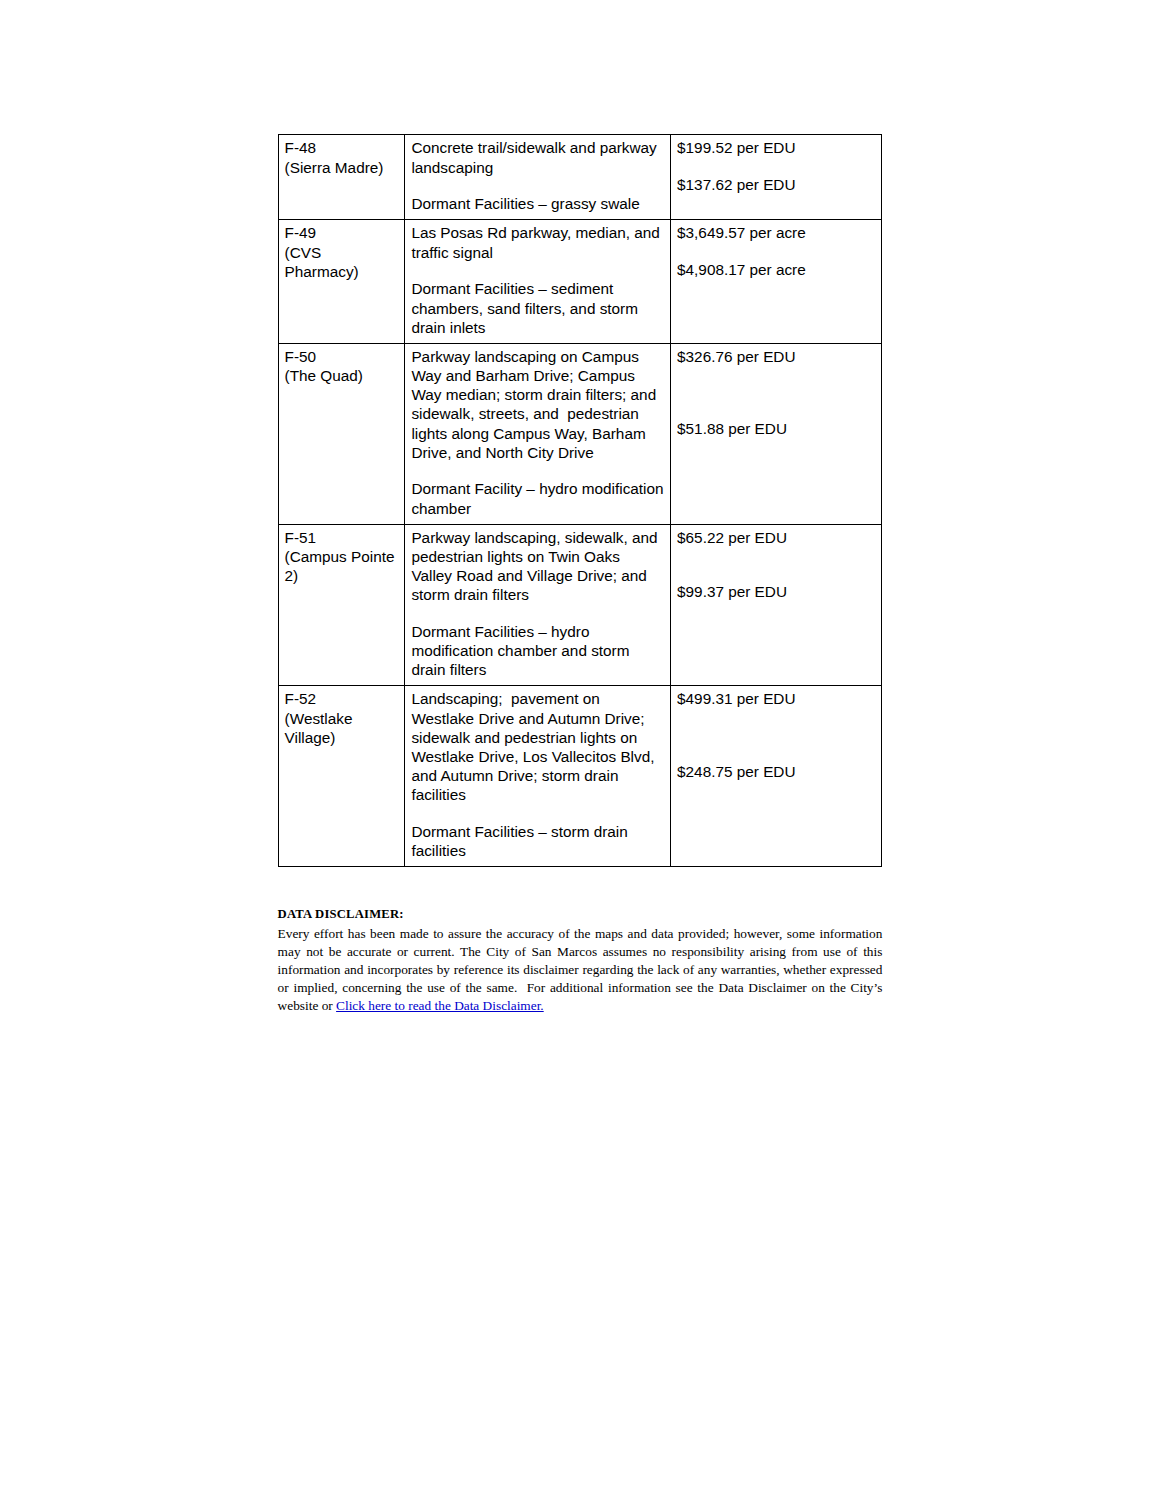| F-48 (Sierra Madre) | Concrete trail/sidewalk and parkway landscaping Dormant Facilities – grassy swale | $199.52 per EDU $137.62 per EDU |
| F-49 (CVS Pharmacy) | Las Posas Rd parkway, median, and traffic signal Dormant Facilities – sediment chambers, sand filters, and storm drain inlets | $3,649.57 per acre $4,908.17 per acre |
| F-50 (The Quad) | Parkway landscaping on Campus Way and Barham Drive; Campus Way median; storm drain filters; and sidewalk, streets, and pedestrian lights along Campus Way, Barham Drive, and North City Drive Dormant Facility – hydro modification chamber | $326.76 per EDU $51.88 per EDU |
| F-51 (Campus Pointe 2) | Parkway landscaping, sidewalk, and pedestrian lights on Twin Oaks Valley Road and Village Drive; and storm drain filters Dormant Facilities – hydro modification chamber and storm drain filters | $65.22 per EDU $99.37 per EDU |
| F-52 (Westlake Village) | Landscaping; pavement on Westlake Drive and Autumn Drive; sidewalk and pedestrian lights on Westlake Drive, Los Vallecitos Blvd, and Autumn Drive; storm drain facilities Dormant Facilities – storm drain facilities | $499.31 per EDU $248.75 per EDU |
DATA DISCLAIMER:
Every effort has been made to assure the accuracy of the maps and data provided; however, some information may not be accurate or current. The City of San Marcos assumes no responsibility arising from use of this information and incorporates by reference its disclaimer regarding the lack of any warranties, whether expressed or implied, concerning the use of the same. For additional information see the Data Disclaimer on the City’s website or Click here to read the Data Disclaimer.